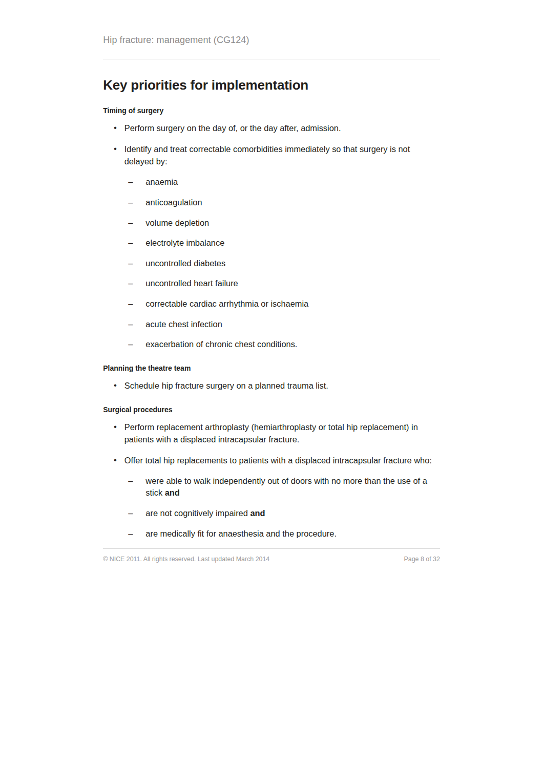Hip fracture: management (CG124)
Key priorities for implementation
Timing of surgery
Perform surgery on the day of, or the day after, admission.
Identify and treat correctable comorbidities immediately so that surgery is not delayed by:
anaemia
anticoagulation
volume depletion
electrolyte imbalance
uncontrolled diabetes
uncontrolled heart failure
correctable cardiac arrhythmia or ischaemia
acute chest infection
exacerbation of chronic chest conditions.
Planning the theatre team
Schedule hip fracture surgery on a planned trauma list.
Surgical procedures
Perform replacement arthroplasty (hemiarthroplasty or total hip replacement) in patients with a displaced intracapsular fracture.
Offer total hip replacements to patients with a displaced intracapsular fracture who:
were able to walk independently out of doors with no more than the use of a stick and
are not cognitively impaired and
are medically fit for anaesthesia and the procedure.
© NICE 2011. All rights reserved. Last updated March 2014
Page 8 of 32